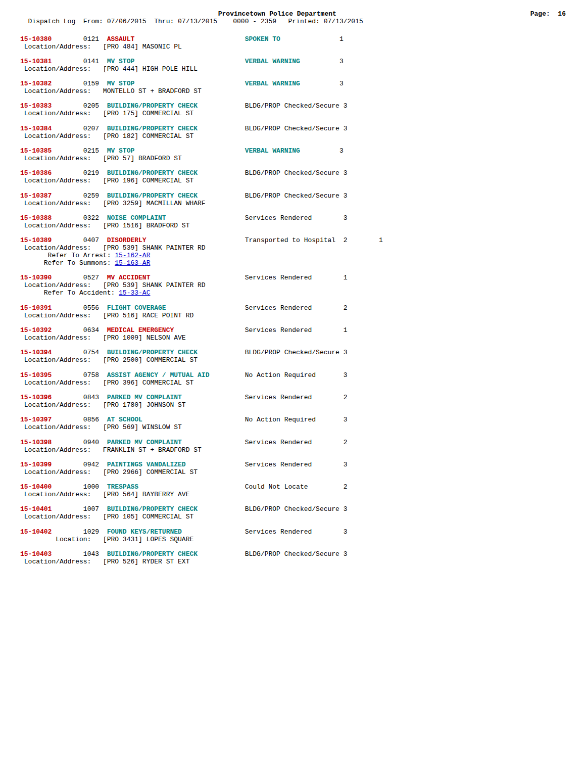Provincetown Police Department Page: 16
Dispatch Log From: 07/06/2015 Thru: 07/13/2015 0000 - 2359 Printed: 07/13/2015
15-10380 0121 ASSAULT SPOKEN TO 1 Location/Address: [PRO 484] MASONIC PL
15-10381 0141 MV STOP VERBAL WARNING 3 Location/Address: [PRO 444] HIGH POLE HILL
15-10382 0159 MV STOP VERBAL WARNING 3 Location/Address: MONTELLO ST + BRADFORD ST
15-10383 0205 BUILDING/PROPERTY CHECK BLDG/PROP Checked/Secure 3 Location/Address: [PRO 175] COMMERCIAL ST
15-10384 0207 BUILDING/PROPERTY CHECK BLDG/PROP Checked/Secure 3 Location/Address: [PRO 182] COMMERCIAL ST
15-10385 0215 MV STOP VERBAL WARNING 3 Location/Address: [PRO 57] BRADFORD ST
15-10386 0219 BUILDING/PROPERTY CHECK BLDG/PROP Checked/Secure 3 Location/Address: [PRO 196] COMMERCIAL ST
15-10387 0259 BUILDING/PROPERTY CHECK BLDG/PROP Checked/Secure 3 Location/Address: [PRO 3259] MACMILLAN WHARF
15-10388 0322 NOISE COMPLAINT Services Rendered 3 Location/Address: [PRO 1516] BRADFORD ST
15-10389 0407 DISORDERLY Transported to Hospital 2 1 Location/Address: [PRO 539] SHANK PAINTER RD Refer To Arrest: 15-162-AR Refer To Summons: 15-163-AR
15-10390 0527 MV ACCIDENT Services Rendered 1 Location/Address: [PRO 539] SHANK PAINTER RD Refer To Accident: 15-33-AC
15-10391 0556 FLIGHT COVERAGE Services Rendered 2 Location/Address: [PRO 516] RACE POINT RD
15-10392 0634 MEDICAL EMERGENCY Services Rendered 1 Location/Address: [PRO 1009] NELSON AVE
15-10394 0754 BUILDING/PROPERTY CHECK BLDG/PROP Checked/Secure 3 Location/Address: [PRO 2500] COMMERCIAL ST
15-10395 0758 ASSIST AGENCY / MUTUAL AID No Action Required 3 Location/Address: [PRO 396] COMMERCIAL ST
15-10396 0843 PARKED MV COMPLAINT Services Rendered 2 Location/Address: [PRO 1780] JOHNSON ST
15-10397 0856 AT SCHOOL No Action Required 3 Location/Address: [PRO 569] WINSLOW ST
15-10398 0940 PARKED MV COMPLAINT Services Rendered 2 Location/Address: FRANKLIN ST + BRADFORD ST
15-10399 0942 PAINTINGS VANDALIZED Services Rendered 3 Location/Address: [PRO 2966] COMMERCIAL ST
15-10400 1000 TRESPASS Could Not Locate 2 Location/Address: [PRO 564] BAYBERRY AVE
15-10401 1007 BUILDING/PROPERTY CHECK BLDG/PROP Checked/Secure 3 Location/Address: [PRO 105] COMMERCIAL ST
15-10402 1029 FOUND KEYS/RETURNED Services Rendered 3 Location: [PRO 3431] LOPES SQUARE
15-10403 1043 BUILDING/PROPERTY CHECK BLDG/PROP Checked/Secure 3 Location/Address: [PRO 526] RYDER ST EXT